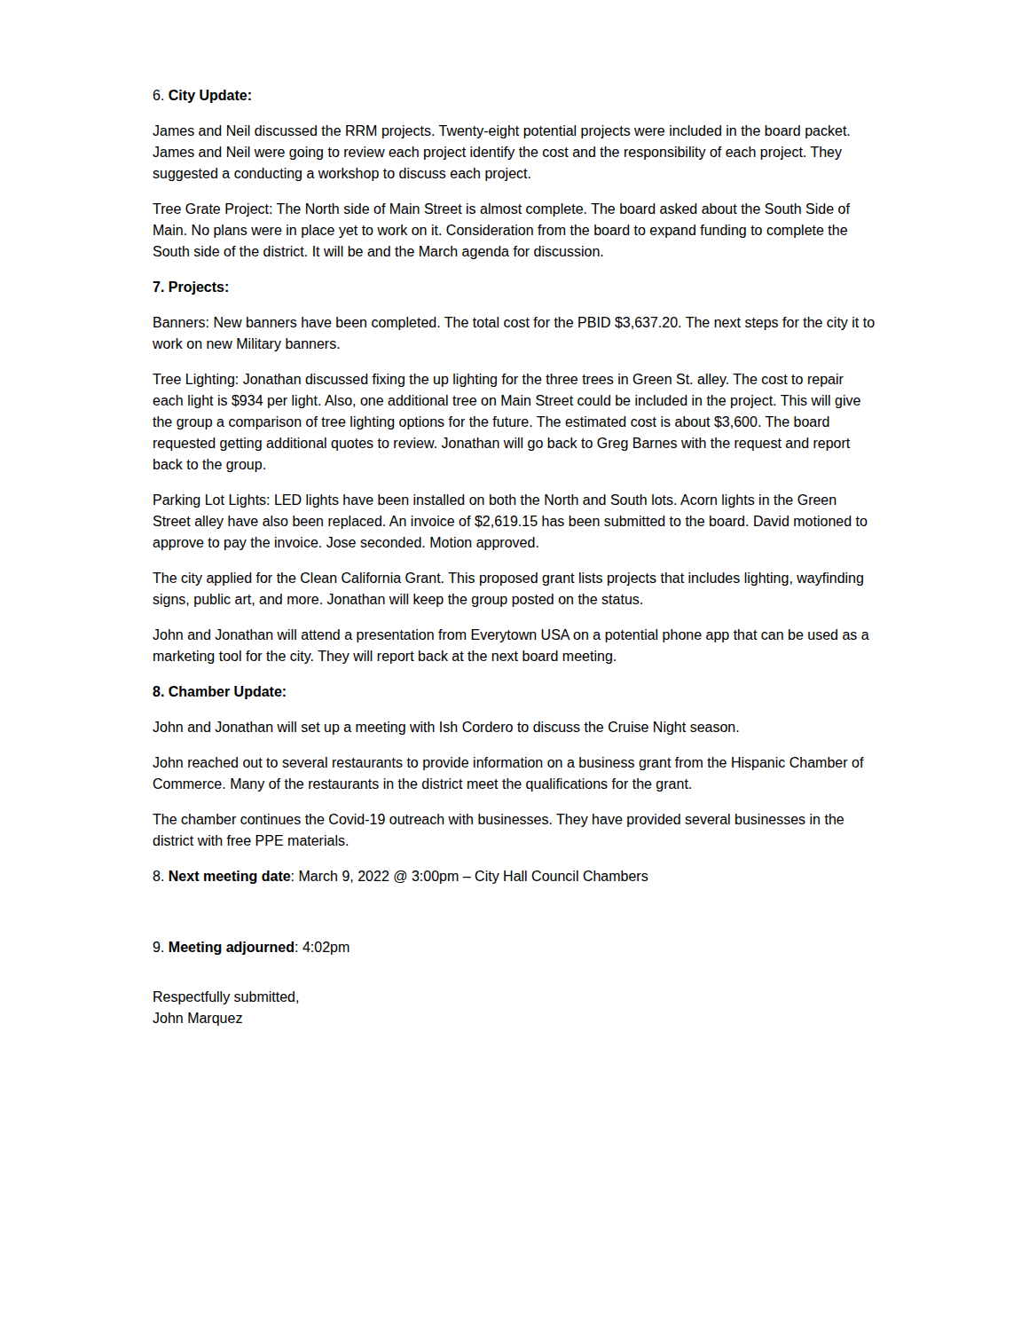6. City Update:
James and Neil discussed the RRM projects. Twenty-eight potential projects were included in the board packet. James and Neil were going to review each project identify the cost and the responsibility of each project. They suggested a conducting a workshop to discuss each project.
Tree Grate Project: The North side of Main Street is almost complete. The board asked about the South Side of Main. No plans were in place yet to work on it. Consideration from the board to expand funding to complete the South side of the district. It will be and the March agenda for discussion.
7. Projects:
Banners: New banners have been completed. The total cost for the PBID $3,637.20. The next steps for the city it to work on new Military banners.
Tree Lighting: Jonathan discussed fixing the up lighting for the three trees in Green St. alley. The cost to repair each light is $934 per light. Also, one additional tree on Main Street could be included in the project. This will give the group a comparison of tree lighting options for the future. The estimated cost is about $3,600. The board requested getting additional quotes to review. Jonathan will go back to Greg Barnes with the request and report back to the group.
Parking Lot Lights: LED lights have been installed on both the North and South lots. Acorn lights in the Green Street alley have also been replaced. An invoice of $2,619.15 has been submitted to the board. David motioned to approve to pay the invoice. Jose seconded. Motion approved.
The city applied for the Clean California Grant. This proposed grant lists projects that includes lighting, wayfinding signs, public art, and more. Jonathan will keep the group posted on the status.
John and Jonathan will attend a presentation from Everytown USA on a potential phone app that can be used as a marketing tool for the city. They will report back at the next board meeting.
8. Chamber Update:
John and Jonathan will set up a meeting with Ish Cordero to discuss the Cruise Night season.
John reached out to several restaurants to provide information on a business grant from the Hispanic Chamber of Commerce. Many of the restaurants in the district meet the qualifications for the grant.
The chamber continues the Covid-19 outreach with businesses. They have provided several businesses in the district with free PPE materials.
8. Next meeting date: March 9, 2022 @ 3:00pm – City Hall Council Chambers
9. Meeting adjourned: 4:02pm
Respectfully submitted,
John Marquez